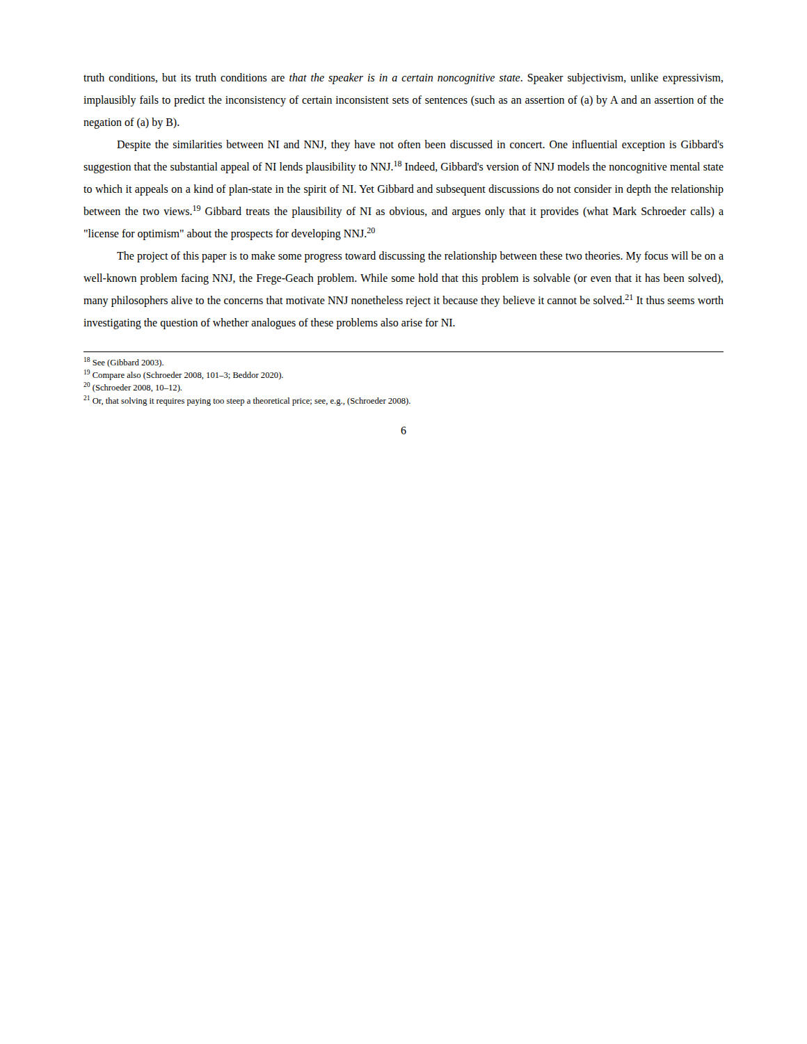truth conditions, but its truth conditions are that the speaker is in a certain noncognitive state. Speaker subjectivism, unlike expressivism, implausibly fails to predict the inconsistency of certain inconsistent sets of sentences (such as an assertion of (a) by A and an assertion of the negation of (a) by B).
Despite the similarities between NI and NNJ, they have not often been discussed in concert. One influential exception is Gibbard's suggestion that the substantial appeal of NI lends plausibility to NNJ.18 Indeed, Gibbard's version of NNJ models the noncognitive mental state to which it appeals on a kind of plan-state in the spirit of NI. Yet Gibbard and subsequent discussions do not consider in depth the relationship between the two views.19 Gibbard treats the plausibility of NI as obvious, and argues only that it provides (what Mark Schroeder calls) a "license for optimism" about the prospects for developing NNJ.20
The project of this paper is to make some progress toward discussing the relationship between these two theories. My focus will be on a well-known problem facing NNJ, the Frege-Geach problem. While some hold that this problem is solvable (or even that it has been solved), many philosophers alive to the concerns that motivate NNJ nonetheless reject it because they believe it cannot be solved.21 It thus seems worth investigating the question of whether analogues of these problems also arise for NI.
18 See (Gibbard 2003).
19 Compare also (Schroeder 2008, 101–3; Beddor 2020).
20 (Schroeder 2008, 10–12).
21 Or, that solving it requires paying too steep a theoretical price; see, e.g., (Schroeder 2008).
6